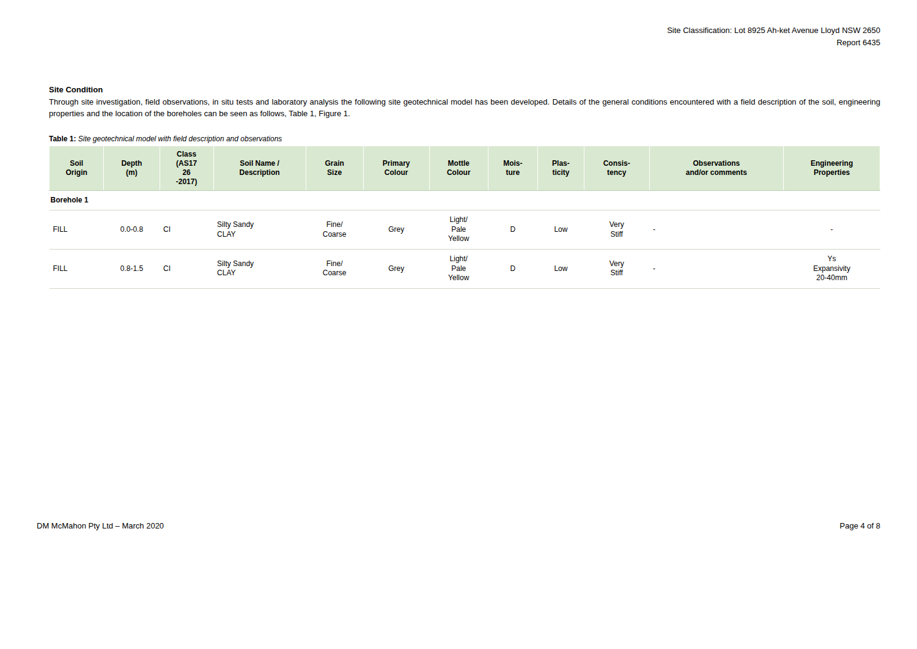Site Classification: Lot 8925 Ah-ket Avenue Lloyd NSW 2650
Report 6435
Site Condition
Through site investigation, field observations, in situ tests and laboratory analysis the following site geotechnical model has been developed. Details of the general conditions encountered with a field description of the soil, engineering properties and the location of the boreholes can be seen as follows, Table 1, Figure 1.
Table 1: Site geotechnical model with field description and observations
| Soil Origin | Depth (m) | Class (AS17 26 -2017) | Soil Name / Description | Grain Size | Primary Colour | Mottle Colour | Mois- ture | Plas- ticity | Consis- tency | Observations and/or comments | Engineering Properties |
| --- | --- | --- | --- | --- | --- | --- | --- | --- | --- | --- | --- |
| Borehole 1 |
| FILL | 0.0-0.8 | CI | Silty Sandy CLAY | Fine/ Coarse | Grey | Light/ Pale Yellow | D | Low | Very Stiff | - | - |
| FILL | 0.8-1.5 | CI | Silty Sandy CLAY | Fine/ Coarse | Grey | Light/ Pale Yellow | D | Low | Very Stiff | - | Ys Expansivity 20-40mm |
DM McMahon Pty Ltd – March 2020 Page 4 of 8